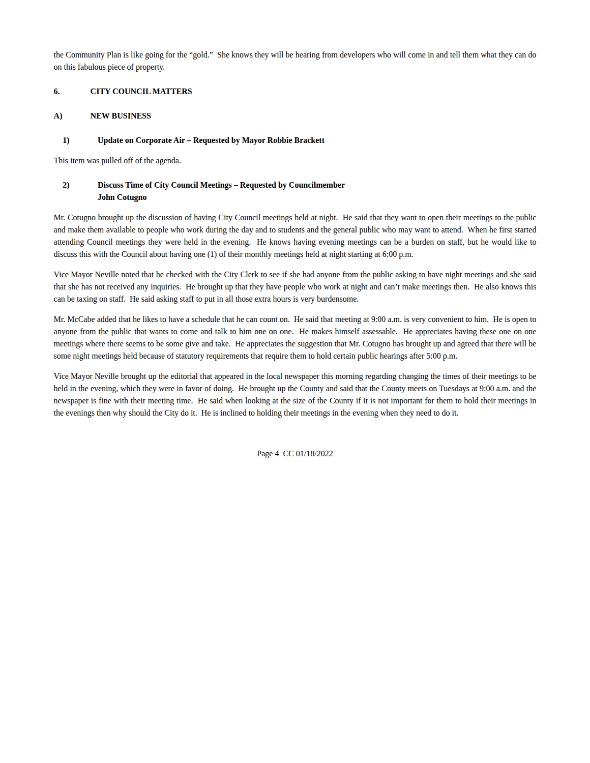the Community Plan is like going for the “gold.” She knows they will be hearing from developers who will come in and tell them what they can do on this fabulous piece of property.
6. CITY COUNCIL MATTERS
A) NEW BUSINESS
1) Update on Corporate Air – Requested by Mayor Robbie Brackett
This item was pulled off of the agenda.
2) Discuss Time of City Council Meetings – Requested by CouncilmemberJohn Cotugno
Mr. Cotugno brought up the discussion of having City Council meetings held at night. He said that they want to open their meetings to the public and make them available to people who work during the day and to students and the general public who may want to attend. When he first started attending Council meetings they were held in the evening. He knows having evening meetings can be a burden on staff, but he would like to discuss this with the Council about having one (1) of their monthly meetings held at night starting at 6:00 p.m.
Vice Mayor Neville noted that he checked with the City Clerk to see if she had anyone from the public asking to have night meetings and she said that she has not received any inquiries. He brought up that they have people who work at night and can’t make meetings then. He also knows this can be taxing on staff. He said asking staff to put in all those extra hours is very burdensome.
Mr. McCabe added that he likes to have a schedule that he can count on. He said that meeting at 9:00 a.m. is very convenient to him. He is open to anyone from the public that wants to come and talk to him one on one. He makes himself assessable. He appreciates having these one on one meetings where there seems to be some give and take. He appreciates the suggestion that Mr. Cotugno has brought up and agreed that there will be some night meetings held because of statutory requirements that require them to hold certain public hearings after 5:00 p.m.
Vice Mayor Neville brought up the editorial that appeared in the local newspaper this morning regarding changing the times of their meetings to be held in the evening, which they were in favor of doing. He brought up the County and said that the County meets on Tuesdays at 9:00 a.m. and the newspaper is fine with their meeting time. He said when looking at the size of the County if it is not important for them to hold their meetings in the evenings then why should the City do it. He is inclined to holding their meetings in the evening when they need to do it.
Page 4 CC 01/18/2022